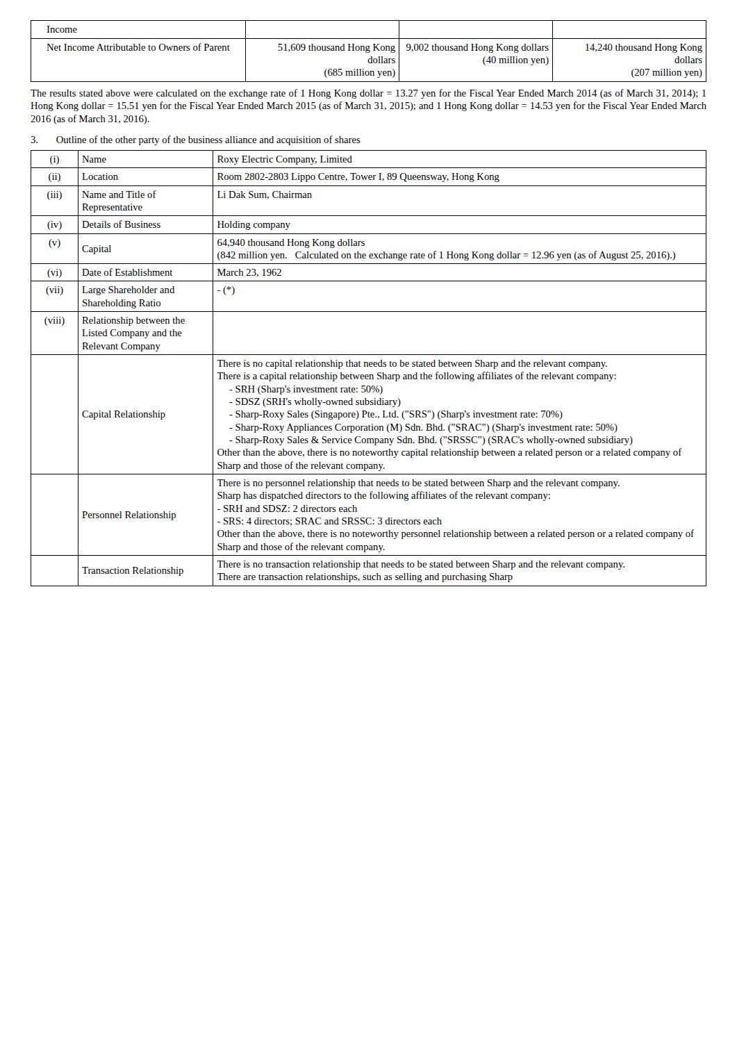| Income | | | |
| Net Income Attributable to Owners of Parent | 51,609 thousand Hong Kong dollars (685 million yen) | 9,002 thousand Hong Kong dollars (40 million yen) | 14,240 thousand Hong Kong dollars (207 million yen) |
The results stated above were calculated on the exchange rate of 1 Hong Kong dollar = 13.27 yen for the Fiscal Year Ended March 2014 (as of March 31, 2014); 1 Hong Kong dollar = 15.51 yen for the Fiscal Year Ended March 2015 (as of March 31, 2015); and 1 Hong Kong dollar = 14.53 yen for the Fiscal Year Ended March 2016 (as of March 31, 2016).
3. Outline of the other party of the business alliance and acquisition of shares
| (i) | Name | Roxy Electric Company, Limited |
| (ii) | Location | Room 2802-2803 Lippo Centre, Tower I, 89 Queensway, Hong Kong |
| (iii) | Name and Title of Representative | Li Dak Sum, Chairman |
| (iv) | Details of Business | Holding company |
| (v) | Capital | 64,940 thousand Hong Kong dollars (842 million yen. Calculated on the exchange rate of 1 Hong Kong dollar = 12.96 yen (as of August 25, 2016).) |
| (vi) | Date of Establishment | March 23, 1962 |
| (vii) | Large Shareholder and Shareholding Ratio | - (*) |
| (viii) | Relationship between the Listed Company and the Relevant Company | |
| | Capital Relationship | There is no capital relationship that needs to be stated between Sharp and the relevant company. There is a capital relationship between Sharp and the following affiliates of the relevant company: - SRH (Sharp's investment rate: 50%) - SDSZ (SRH's wholly-owned subsidiary) - Sharp-Roxy Sales (Singapore) Pte., Ltd. ("SRS") (Sharp's investment rate: 70%) - Sharp-Roxy Appliances Corporation (M) Sdn. Bhd. ("SRAC") (Sharp's investment rate: 50%) - Sharp-Roxy Sales & Service Company Sdn. Bhd. ("SRSSC") (SRAC's wholly-owned subsidiary) Other than the above, there is no noteworthy capital relationship between a related person or a related company of Sharp and those of the relevant company. |
| | Personnel Relationship | There is no personnel relationship that needs to be stated between Sharp and the relevant company. Sharp has dispatched directors to the following affiliates of the relevant company: - SRH and SDSZ: 2 directors each - SRS: 4 directors; SRAC and SRSSC: 3 directors each Other than the above, there is no noteworthy personnel relationship between a related person or a related company of Sharp and those of the relevant company. |
| | Transaction Relationship | There is no transaction relationship that needs to be stated between Sharp and the relevant company. There are transaction relationships, such as selling and purchasing Sharp |